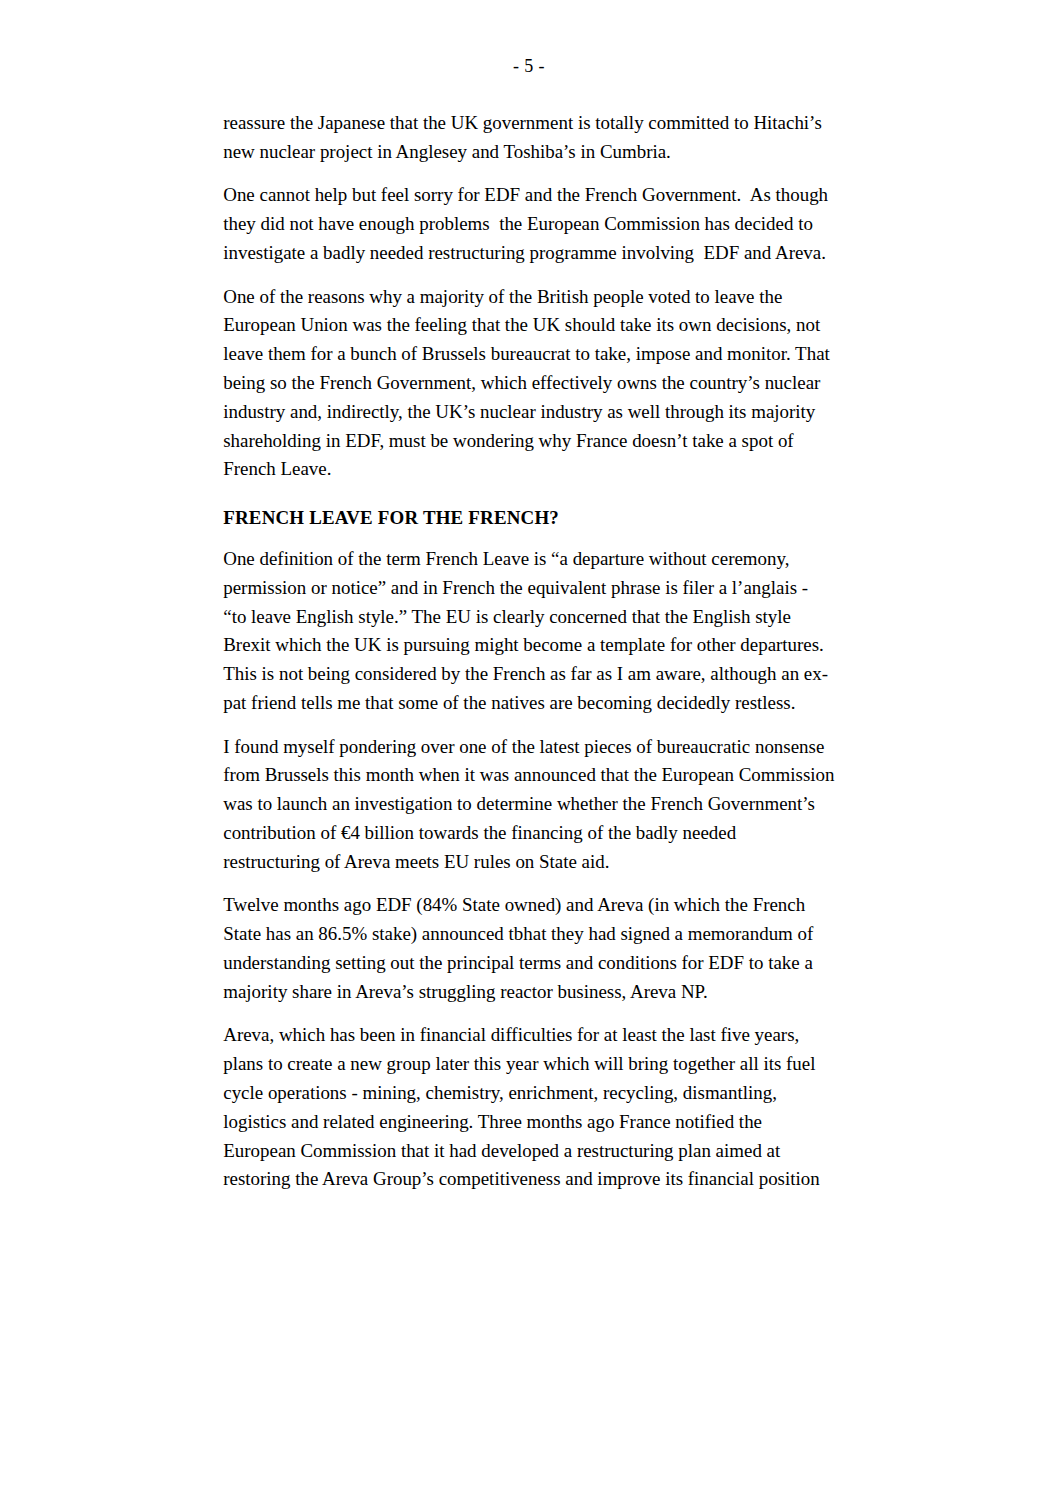- 5 -
reassure the Japanese that the UK government is totally committed to Hitachi’s new nuclear project in Anglesey and Toshiba’s in Cumbria.
One cannot help but feel sorry for EDF and the French Government. As though they did not have enough problems the European Commission has decided to investigate a badly needed restructuring programme involving EDF and Areva.
One of the reasons why a majority of the British people voted to leave the European Union was the feeling that the UK should take its own decisions, not leave them for a bunch of Brussels bureaucrat to take, impose and monitor. That being so the French Government, which effectively owns the country’s nuclear industry and, indirectly, the UK’s nuclear industry as well through its majority shareholding in EDF, must be wondering why France doesn’t take a spot of French Leave.
FRENCH LEAVE FOR THE FRENCH?
One definition of the term French Leave is “a departure without ceremony, permission or notice” and in French the equivalent phrase is filer a l’anglais - “to leave English style.” The EU is clearly concerned that the English style Brexit which the UK is pursuing might become a template for other departures. This is not being considered by the French as far as I am aware, although an ex-pat friend tells me that some of the natives are becoming decidedly restless.
I found myself pondering over one of the latest pieces of bureaucratic nonsense from Brussels this month when it was announced that the European Commission was to launch an investigation to determine whether the French Government’s contribution of €4 billion towards the financing of the badly needed restructuring of Areva meets EU rules on State aid.
Twelve months ago EDF (84% State owned) and Areva (in which the French State has an 86.5% stake) announced tbhat they had signed a memorandum of understanding setting out the principal terms and conditions for EDF to take a majority share in Areva’s struggling reactor business, Areva NP.
Areva, which has been in financial difficulties for at least the last five years, plans to create a new group later this year which will bring together all its fuel cycle operations - mining, chemistry, enrichment, recycling, dismantling, logistics and related engineering. Three months ago France notified the European Commission that it had developed a restructuring plan aimed at restoring the Areva Group’s competitiveness and improve its financial position